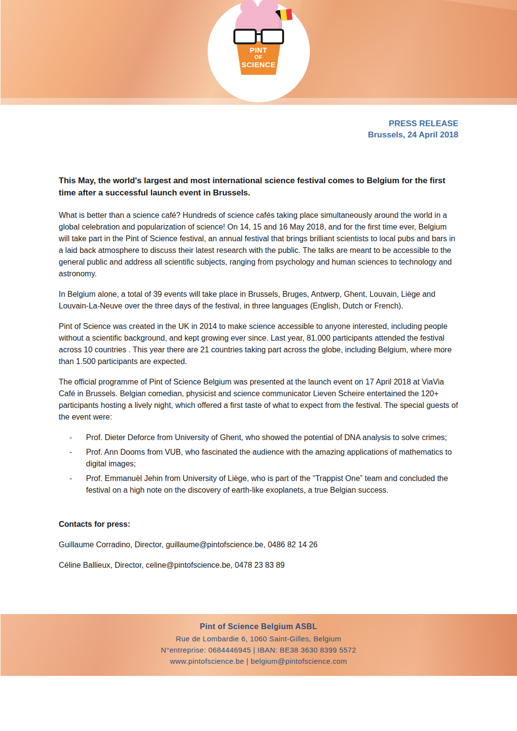PINT
OF
SCIENCE
PRESS RELEASE
Brussels, 24 April 2018
This May, the world's largest and most international science festival comes to Belgium for the first time after a successful launch event in Brussels.
What is better than a science café? Hundreds of science cafés taking place simultaneously around the world in a global celebration and popularization of science! On 14, 15 and 16 May 2018, and for the first time ever, Belgium will take part in the Pint of Science festival, an annual festival that brings brilliant scientists to local pubs and bars in a laid back atmosphere to discuss their latest research with the public. The talks are meant to be accessible to the general public and address all scientific subjects, ranging from psychology and human sciences to technology and astronomy.
In Belgium alone, a total of 39 events will take place in Brussels, Bruges, Antwerp, Ghent, Louvain, Liège and Louvain-La-Neuve over the three days of the festival, in three languages (English, Dutch or French).
Pint of Science was created in the UK in 2014 to make science accessible to anyone interested, including people without a scientific background, and kept growing ever since. Last year, 81.000 participants attended the festival across 10 countries . This year there are 21 countries taking part across the globe, including Belgium, where more than 1.500 participants are expected.
The official programme of Pint of Science Belgium was presented at the launch event on 17 April 2018 at ViaVia Café in Brussels. Belgian comedian, physicist and science communicator Lieven Scheire entertained the 120+ participants hosting a lively night, which offered a first taste of what to expect from the festival. The special guests of the event were:
Prof. Dieter Deforce from University of Ghent, who showed the potential of DNA analysis to solve crimes;
Prof. Ann Dooms from VUB, who fascinated the audience with the amazing applications of mathematics to digital images;
Prof. Emmanuël Jehin from University of Liège, who is part of the “Trappist One” team and concluded the festival on a high note on the discovery of earth-like exoplanets, a true Belgian success.
Contacts for press:
Guillaume Corradino, Director, guillaume@pintofscience.be, 0486 82 14 26
Céline Ballieux, Director, celine@pintofscience.be, 0478 23 83 89
Pint of Science Belgium ASBL
Rue de Lombardie 6, 1060 Saint-Gilles, Belgium
N°entreprise: 0684446945 | IBAN: BE38 3630 8399 5572
www.pintofscience.be | belgium@pintofscience.com